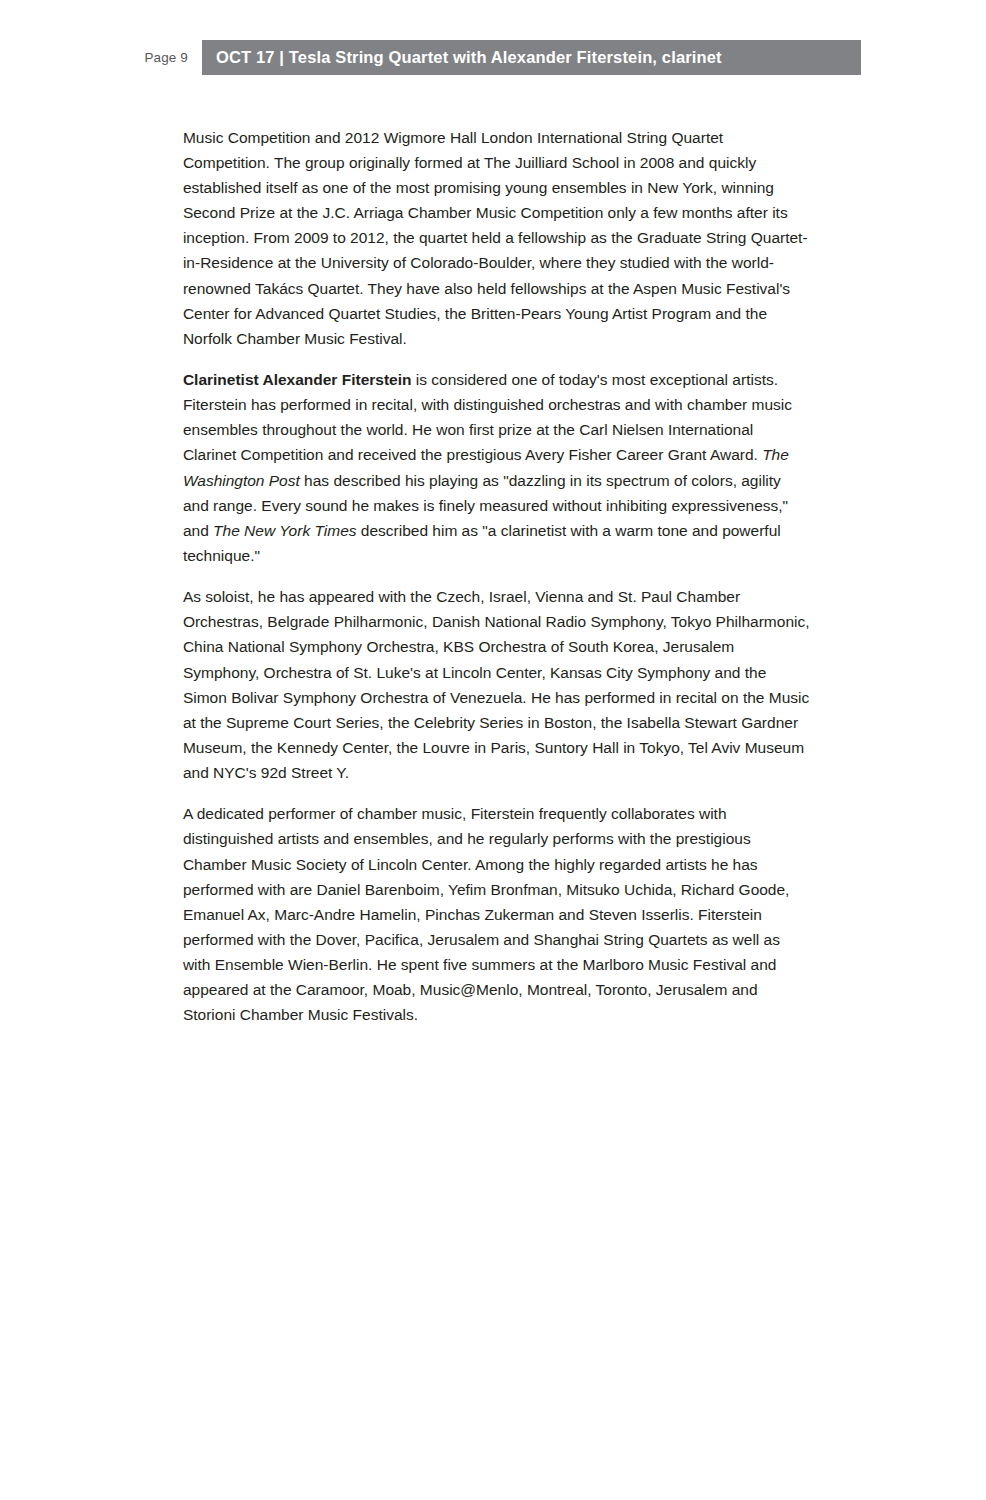Page 9
OCT 17 | Tesla String Quartet with Alexander Fiterstein, clarinet
Music Competition and 2012 Wigmore Hall London International String Quartet Competition. The group originally formed at The Juilliard School in 2008 and quickly established itself as one of the most promising young ensembles in New York, winning Second Prize at the J.C. Arriaga Chamber Music Competition only a few months after its inception. From 2009 to 2012, the quartet held a fellowship as the Graduate String Quartet-in-Residence at the University of Colorado-Boulder, where they studied with the world-renowned Takács Quartet. They have also held fellowships at the Aspen Music Festival's Center for Advanced Quartet Studies, the Britten-Pears Young Artist Program and the Norfolk Chamber Music Festival.
Clarinetist Alexander Fiterstein is considered one of today's most exceptional artists. Fiterstein has performed in recital, with distinguished orchestras and with chamber music ensembles throughout the world. He won first prize at the Carl Nielsen International Clarinet Competition and received the prestigious Avery Fisher Career Grant Award. The Washington Post has described his playing as "dazzling in its spectrum of colors, agility and range. Every sound he makes is finely measured without inhibiting expressiveness," and The New York Times described him as "a clarinetist with a warm tone and powerful technique."
As soloist, he has appeared with the Czech, Israel, Vienna and St. Paul Chamber Orchestras, Belgrade Philharmonic, Danish National Radio Symphony, Tokyo Philharmonic, China National Symphony Orchestra, KBS Orchestra of South Korea, Jerusalem Symphony, Orchestra of St. Luke's at Lincoln Center, Kansas City Symphony and the Simon Bolivar Symphony Orchestra of Venezuela. He has performed in recital on the Music at the Supreme Court Series, the Celebrity Series in Boston, the Isabella Stewart Gardner Museum, the Kennedy Center, the Louvre in Paris, Suntory Hall in Tokyo, Tel Aviv Museum and NYC's 92d Street Y.
A dedicated performer of chamber music, Fiterstein frequently collaborates with distinguished artists and ensembles, and he regularly performs with the prestigious Chamber Music Society of Lincoln Center. Among the highly regarded artists he has performed with are Daniel Barenboim, Yefim Bronfman, Mitsuko Uchida, Richard Goode, Emanuel Ax, Marc-Andre Hamelin, Pinchas Zukerman and Steven Isserlis. Fiterstein performed with the Dover, Pacifica, Jerusalem and Shanghai String Quartets as well as with Ensemble Wien-Berlin. He spent five summers at the Marlboro Music Festival and appeared at the Caramoor, Moab, Music@Menlo, Montreal, Toronto, Jerusalem and Storioni Chamber Music Festivals.